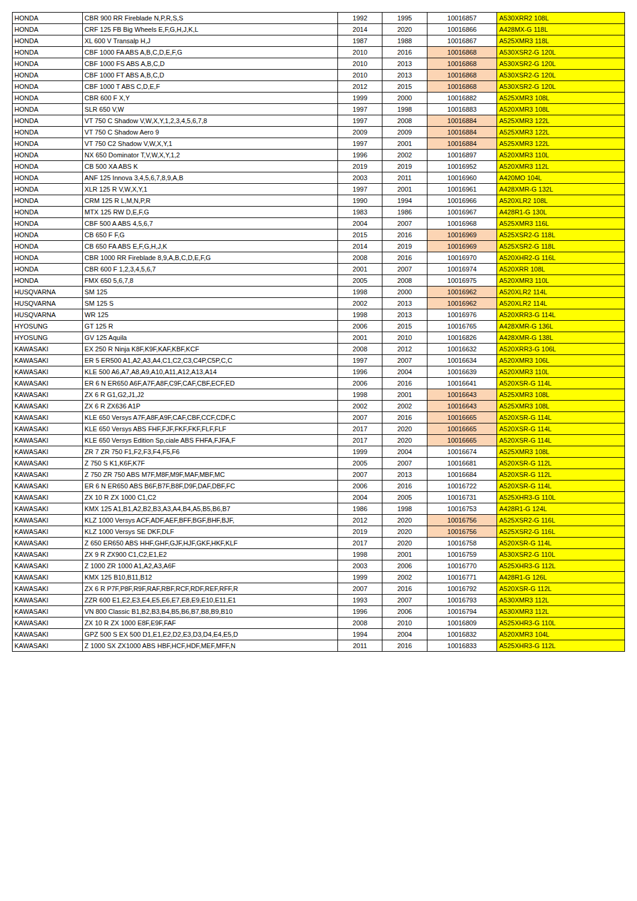| HONDA | CBR 900 RR Fireblade N,P,R,S,S | 1992 | 1995 | 10016857 | A530XRR2 108L |
| HONDA | CRF 125 FB Big Wheels E,F,G,H,J,K,L | 2014 | 2020 | 10016866 | A428MX-G 118L |
| HONDA | XL 600 V Transalp H,J | 1987 | 1988 | 10016867 | A525XMR3 118L |
| HONDA | CBF 1000 FA ABS A,B,C,D,E,F,G | 2010 | 2016 | 10016868 | A530XSR2-G 120L |
| HONDA | CBF 1000 FS ABS A,B,C,D | 2010 | 2013 | 10016868 | A530XSR2-G 120L |
| HONDA | CBF 1000 FT ABS A,B,C,D | 2010 | 2013 | 10016868 | A530XSR2-G 120L |
| HONDA | CBF 1000 T ABS C,D,E,F | 2012 | 2015 | 10016868 | A530XSR2-G 120L |
| HONDA | CBR 600 F X,Y | 1999 | 2000 | 10016882 | A525XMR3 108L |
| HONDA | SLR 650 V,W | 1997 | 1998 | 10016883 | A520XMR3 108L |
| HONDA | VT 750 C Shadow V,W,X,Y,1,2,3,4,5,6,7,8 | 1997 | 2008 | 10016884 | A525XMR3 122L |
| HONDA | VT 750 C Shadow Aero 9 | 2009 | 2009 | 10016884 | A525XMR3 122L |
| HONDA | VT 750 C2 Shadow V,W,X,Y,1 | 1997 | 2001 | 10016884 | A525XMR3 122L |
| HONDA | NX 650 Dominator T,V,W,X,Y,1,2 | 1996 | 2002 | 10016897 | A520XMR3 110L |
| HONDA | CB 500 XA ABS K | 2019 | 2019 | 10016952 | A520XMR3 112L |
| HONDA | ANF 125 Innova 3,4,5,6,7,8,9,A,B | 2003 | 2011 | 10016960 | A420MO 104L |
| HONDA | XLR 125 R V,W,X,Y,1 | 1997 | 2001 | 10016961 | A428XMR-G 132L |
| HONDA | CRM 125 R L,M,N,P,R | 1990 | 1994 | 10016966 | A520XLR2 108L |
| HONDA | MTX 125 RW D,E,F,G | 1983 | 1986 | 10016967 | A428R1-G 130L |
| HONDA | CBF 500 A ABS 4,5,6,7 | 2004 | 2007 | 10016968 | A525XMR3 116L |
| HONDA | CB 650 F F,G | 2015 | 2016 | 10016969 | A525XSR2-G 118L |
| HONDA | CB 650 FA ABS E,F,G,H,J,K | 2014 | 2019 | 10016969 | A525XSR2-G 118L |
| HONDA | CBR 1000 RR Fireblade 8,9,A,B,C,D,E,F,G | 2008 | 2016 | 10016970 | A520XHR2-G 116L |
| HONDA | CBR 600 F 1,2,3,4,5,6,7 | 2001 | 2007 | 10016974 | A520XRR 108L |
| HONDA | FMX 650 5,6,7,8 | 2005 | 2008 | 10016975 | A520XMR3 110L |
| HUSQVARNA | SM 125 | 1998 | 2000 | 10016962 | A520XLR2 114L |
| HUSQVARNA | SM 125 S | 2002 | 2013 | 10016962 | A520XLR2 114L |
| HUSQVARNA | WR 125 | 1998 | 2013 | 10016976 | A520XRR3-G 114L |
| HYOSUNG | GT 125 R | 2006 | 2015 | 10016765 | A428XMR-G 136L |
| HYOSUNG | GV 125 Aquila | 2001 | 2010 | 10016826 | A428XMR-G 138L |
| KAWASAKI | EX 250 R Ninja K8F,K9F,KAF,KBF,KCF | 2008 | 2012 | 10016632 | A520XRR3-G 106L |
| KAWASAKI | ER 5 ER500 A1,A2,A3,A4,C1,C2,C3,C4P,C5P,C,C | 1997 | 2007 | 10016634 | A520XMR3 106L |
| KAWASAKI | KLE 500 A6,A7,A8,A9,A10,A11,A12,A13,A14 | 1996 | 2004 | 10016639 | A520XMR3 110L |
| KAWASAKI | ER 6 N ER650 A6F,A7F,A8F,C9F,CAF,CBF,ECF,ED | 2006 | 2016 | 10016641 | A520XSR-G 114L |
| KAWASAKI | ZX 6 R G1,G2,J1,J2 | 1998 | 2001 | 10016643 | A525XMR3 108L |
| KAWASAKI | ZX 6 R ZX636 A1P | 2002 | 2002 | 10016643 | A525XMR3 108L |
| KAWASAKI | KLE 650 Versys A7F,A8F,A9F,CAF,CBF,CCF,CDF,C | 2007 | 2016 | 10016665 | A520XSR-G 114L |
| KAWASAKI | KLE 650 Versys ABS FHF,FJF,FKF,FKF,FLF,FLF | 2017 | 2020 | 10016665 | A520XSR-G 114L |
| KAWASAKI | KLE 650 Versys Edition Sp,ciale ABS FHFA,FJFA,F | 2017 | 2020 | 10016665 | A520XSR-G 114L |
| KAWASAKI | ZR 7 ZR 750 F1,F2,F3,F4,F5,F6 | 1999 | 2004 | 10016674 | A525XMR3 108L |
| KAWASAKI | Z 750 S K1,K6F,K7F | 2005 | 2007 | 10016681 | A520XSR-G 112L |
| KAWASAKI | Z 750 ZR 750 ABS M7F,M8F,M9F,MAF,MBF,MC | 2007 | 2013 | 10016684 | A520XSR-G 112L |
| KAWASAKI | ER 6 N ER650 ABS B6F,B7F,B8F,D9F,DAF,DBF,FC | 2006 | 2016 | 10016722 | A520XSR-G 114L |
| KAWASAKI | ZX 10 R ZX 1000 C1,C2 | 2004 | 2005 | 10016731 | A525XHR3-G 110L |
| KAWASAKI | KMX 125 A1,B1,A2,B2,B3,A3,A4,B4,A5,B5,B6,B7 | 1986 | 1998 | 10016753 | A428R1-G 124L |
| KAWASAKI | KLZ 1000 Versys ACF,ADF,AEF,BFF,BGF,BHF,BJF, | 2012 | 2020 | 10016756 | A525XSR2-G 116L |
| KAWASAKI | KLZ 1000 Versys SE DKF,DLF | 2019 | 2020 | 10016756 | A525XSR2-G 116L |
| KAWASAKI | Z 650 ER650 ABS HHF,GHF,GJF,HJF,GKF,HKF,KLF | 2017 | 2020 | 10016758 | A520XSR-G 114L |
| KAWASAKI | ZX 9 R ZX900 C1,C2,E1,E2 | 1998 | 2001 | 10016759 | A530XSR2-G 110L |
| KAWASAKI | Z 1000 ZR 1000 A1,A2,A3,A6F | 2003 | 2006 | 10016770 | A525XHR3-G 112L |
| KAWASAKI | KMX 125 B10,B11,B12 | 1999 | 2002 | 10016771 | A428R1-G 126L |
| KAWASAKI | ZX 6 R P7F,P8F,R9F,RAF,RBF,RCF,RDF,REF,RFF,R | 2007 | 2016 | 10016792 | A520XSR-G 112L |
| KAWASAKI | ZZR 600 E1,E2,E3,E4,E5,E6,E7,E8,E9,E10,E11,E1 | 1993 | 2007 | 10016793 | A530XMR3 112L |
| KAWASAKI | VN 800 Classic B1,B2,B3,B4,B5,B6,B7,B8,B9,B10 | 1996 | 2006 | 10016794 | A530XMR3 112L |
| KAWASAKI | ZX 10 R ZX 1000 E8F,E9F,FAF | 2008 | 2010 | 10016809 | A525XHR3-G 110L |
| KAWASAKI | GPZ 500 S EX 500 D1,E1,E2,D2,E3,D3,D4,E4,E5,D | 1994 | 2004 | 10016832 | A520XMR3 104L |
| KAWASAKI | Z 1000 SX ZX1000 ABS HBF,HCF,HDF,MEF,MFF,N | 2011 | 2016 | 10016833 | A525XHR3-G 112L |